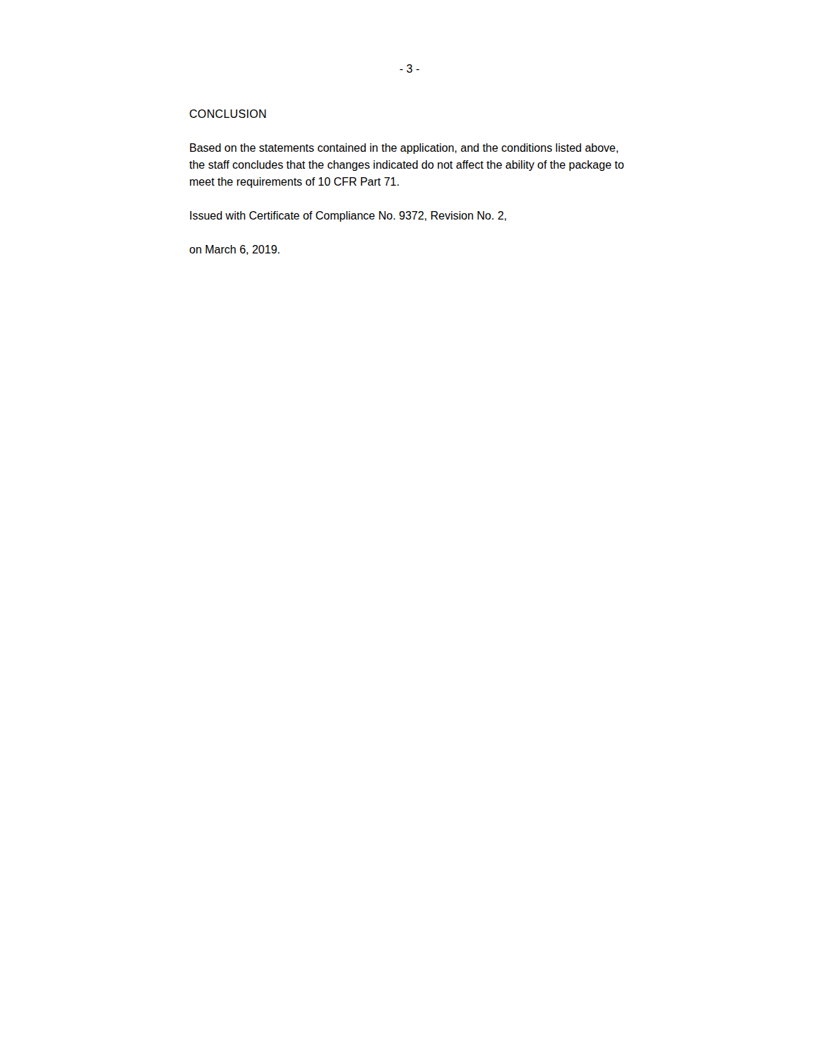- 3 -
CONCLUSION
Based on the statements contained in the application, and the conditions listed above, the staff concludes that the changes indicated do not affect the ability of the package to meet the requirements of 10 CFR Part 71.
Issued with Certificate of Compliance No. 9372, Revision No. 2,
on March 6, 2019.